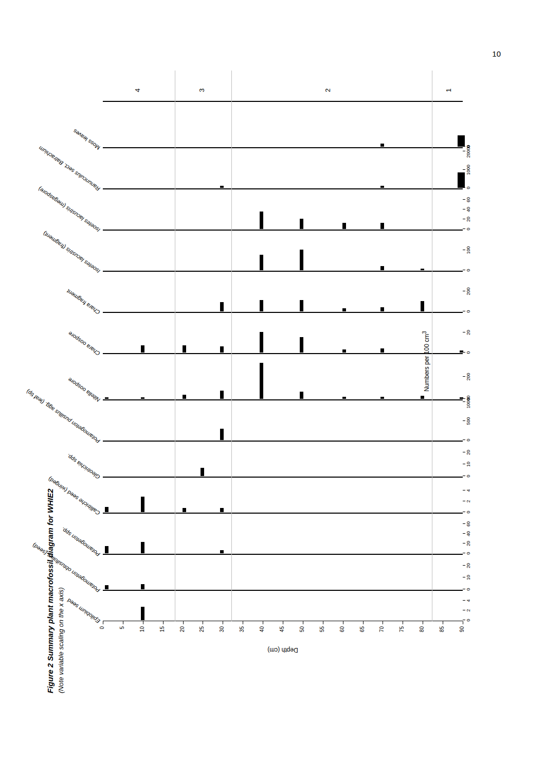10
Figure 2 Summary plant macrofossil diagram for WHIE2
(Note variable scaling on the x axis)
Depth (cm)
0
5
10
15
20
25
30
35
40
45
50
55
60
65
70
75
80
85
90
Epilobium seed
0
2
4
Potamogeton obtusifolius (seed)
0
10
20
Potamogeton spp.
0
20
40
60
Callitriche seed (winged)
0
2
4
Gleotrichia spp.
0
10
20
Potamogeton pusillus agg. (leaf tip)
0
500
10000
Nitella oospore
0
200
Chara oospore
0
20
Chara fragment
0
200
Isoetes lacustris (fragment)
0
100
Isoetes lacustris (megaspore)
0
20
40
60
Ranunculus sect. Batrachium
0
1000
20000
Moss leaves
0
4
3
2
1
Numbers per 100 cm3